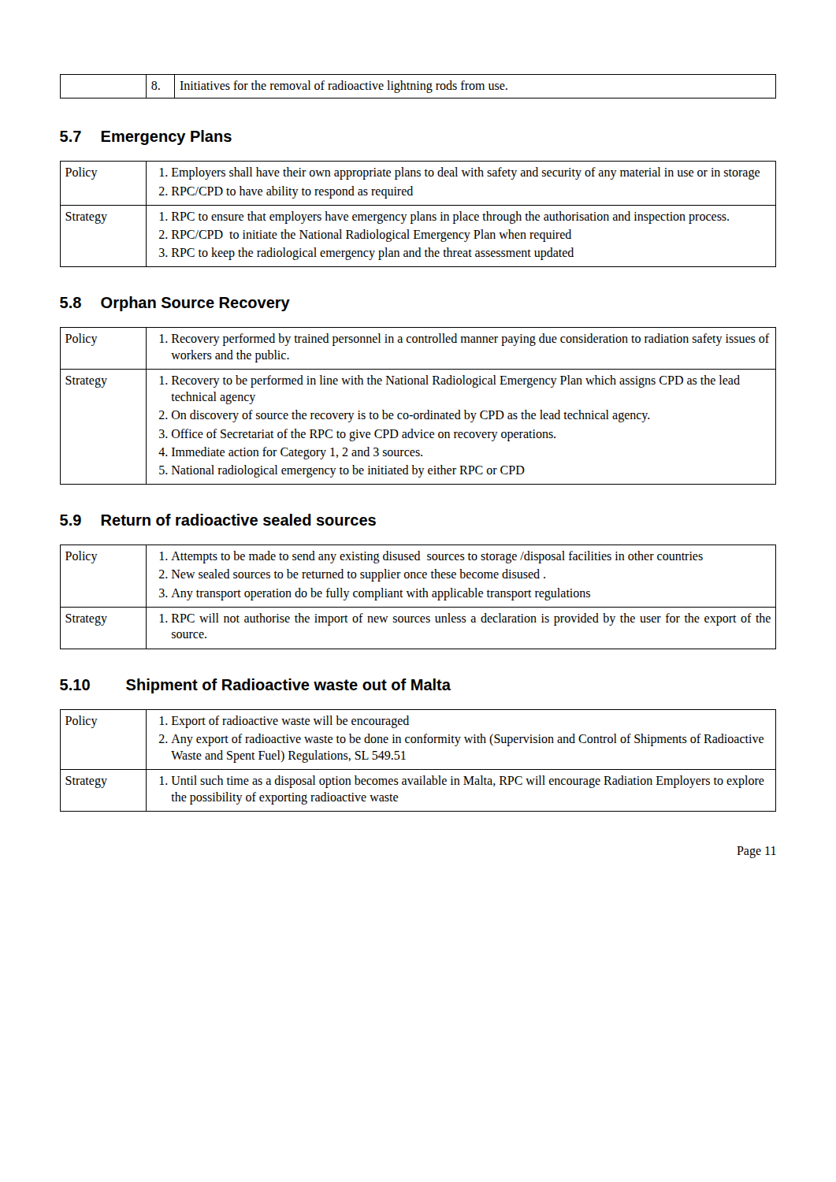| | 8. | Initiatives for the removal of radioactive lightning rods from use. |
5.7 Emergency Plans
| Policy | Employers shall have their own appropriate plans to deal with safety and security of any material in use or in storage RPC/CPD to have ability to respond as required |
| Strategy | RPC to ensure that employers have emergency plans in place through the authorisation and inspection process. RPC/CPD to initiate the National Radiological Emergency Plan when required RPC to keep the radiological emergency plan and the threat assessment updated |
5.8 Orphan Source Recovery
| Policy | Recovery performed by trained personnel in a controlled manner paying due consideration to radiation safety issues of workers and the public. |
| Strategy | Recovery to be performed in line with the National Radiological Emergency Plan which assigns CPD as the lead technical agency On discovery of source the recovery is to be co-ordinated by CPD as the lead technical agency. Office of Secretariat of the RPC to give CPD advice on recovery operations. Immediate action for Category 1, 2 and 3 sources. National radiological emergency to be initiated by either RPC or CPD |
5.9 Return of radioactive sealed sources
| Policy | Attempts to be made to send any existing disused sources to storage /disposal facilities in other countries New sealed sources to be returned to supplier once these become disused . Any transport operation do be fully compliant with applicable transport regulations |
| Strategy | RPC will not authorise the import of new sources unless a declaration is provided by the user for the export of the source. |
5.10 Shipment of Radioactive waste out of Malta
| Policy | Export of radioactive waste will be encouraged Any export of radioactive waste to be done in conformity with (Supervision and Control of Shipments of Radioactive Waste and Spent Fuel) Regulations, SL 549.51 |
| Strategy | Until such time as a disposal option becomes available in Malta, RPC will encourage Radiation Employers to explore the possibility of exporting radioactive waste |
Page 11